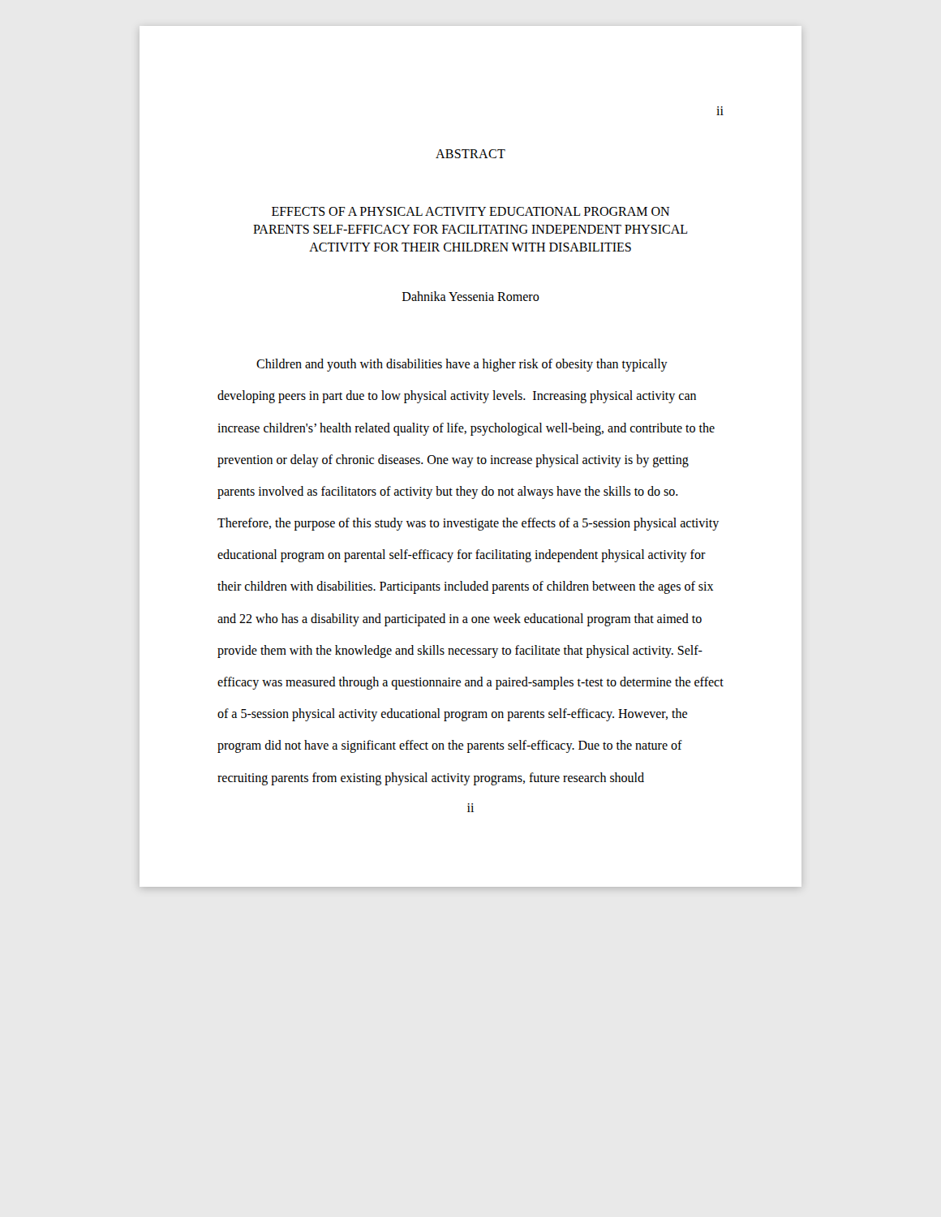ii
ABSTRACT
Effects of a Physical Activity Educational Program on
Parents Self-Efficacy for Facilitating Independent Physical
Activity for Their Children with Disabilities
Dahnika Yessenia Romero
Children and youth with disabilities have a higher risk of obesity than typically developing peers in part due to low physical activity levels. Increasing physical activity can increase children's’ health related quality of life, psychological well-being, and contribute to the prevention or delay of chronic diseases. One way to increase physical activity is by getting parents involved as facilitators of activity but they do not always have the skills to do so. Therefore, the purpose of this study was to investigate the effects of a 5-session physical activity educational program on parental self-efficacy for facilitating independent physical activity for their children with disabilities. Participants included parents of children between the ages of six and 22 who has a disability and participated in a one week educational program that aimed to provide them with the knowledge and skills necessary to facilitate that physical activity. Self-efficacy was measured through a questionnaire and a paired-samples t-test to determine the effect of a 5-session physical activity educational program on parents self-efficacy. However, the program did not have a significant effect on the parents self-efficacy. Due to the nature of recruiting parents from existing physical activity programs, future research should
ii